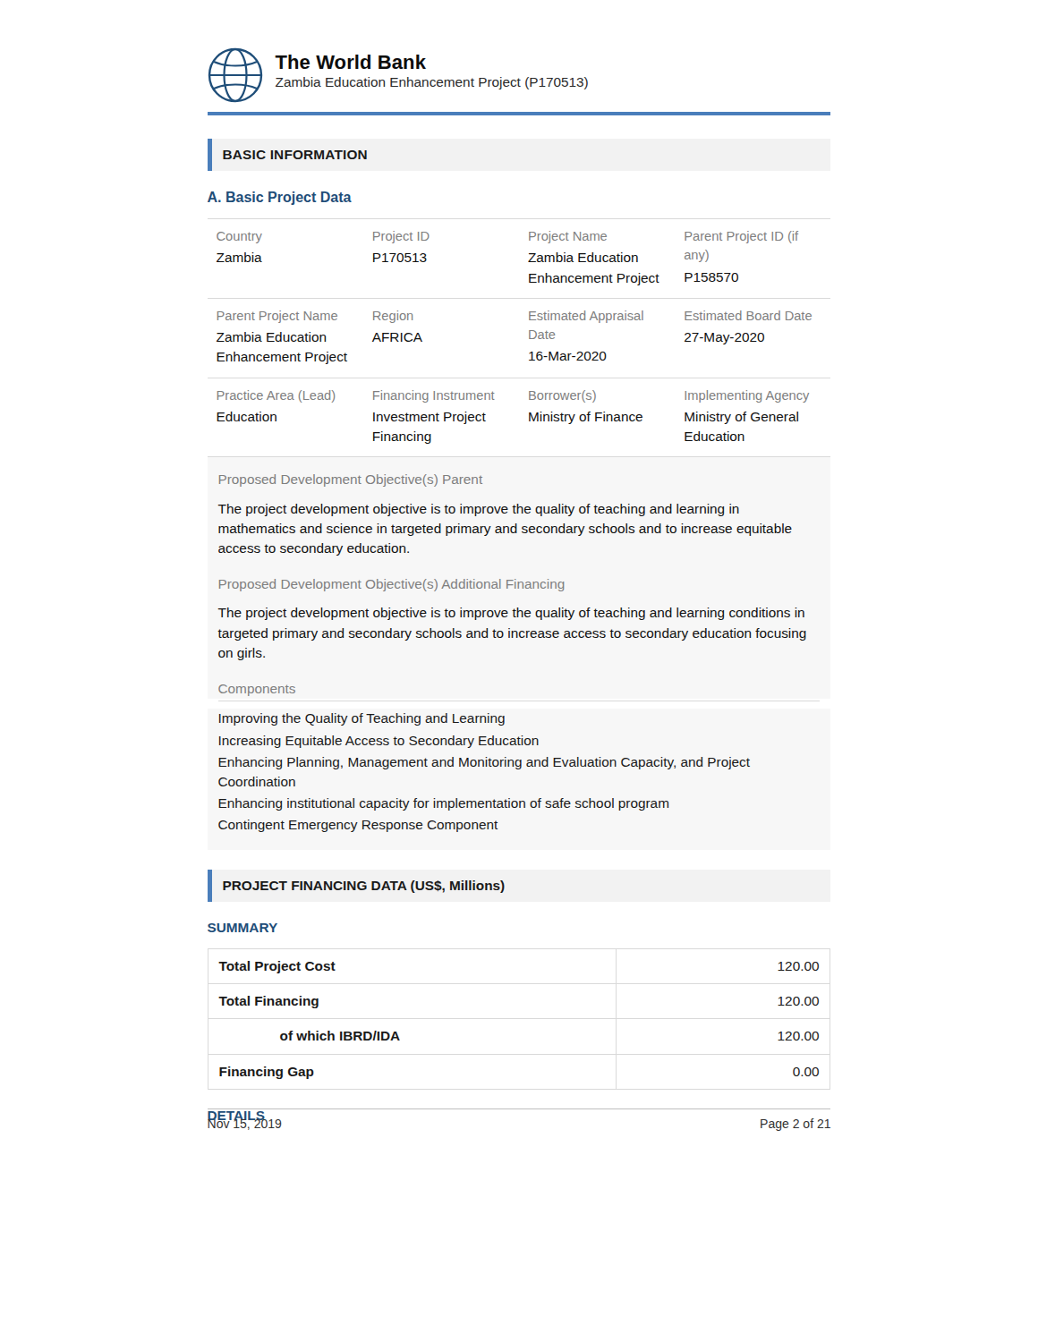The World Bank
Zambia Education Enhancement Project (P170513)
BASIC INFORMATION
A. Basic Project Data
| Country Zambia | Project ID P170513 | Project Name Zambia Education Enhancement Project | Parent Project ID (if any) P158570 |
| Parent Project Name Zambia Education Enhancement Project | Region AFRICA | Estimated Appraisal Date 16-Mar-2020 | Estimated Board Date 27-May-2020 |
| Practice Area (Lead) Education | Financing Instrument Investment Project Financing | Borrower(s) Ministry of Finance | Implementing Agency Ministry of General Education |
Proposed Development Objective(s) Parent
The project development objective is to improve the quality of teaching and learning in mathematics and science in targeted primary and secondary schools and to increase equitable access to secondary education.
Proposed Development Objective(s) Additional Financing
The project development objective is to improve the quality of teaching and learning conditions in targeted primary and secondary schools and to increase access to secondary education focusing on girls.
Components
Improving the Quality of Teaching and Learning
Increasing Equitable Access to Secondary Education
Enhancing Planning, Management and Monitoring and Evaluation Capacity, and Project Coordination
Enhancing institutional capacity for implementation of safe school program
Contingent Emergency Response Component
PROJECT FINANCING DATA (US$, Millions)
SUMMARY
| Total Project Cost | 120.00 |
| Total Financing | 120.00 |
| of which IBRD/IDA | 120.00 |
| Financing Gap | 0.00 |
DETAILS
Nov 15, 2019 Page 2 of 21